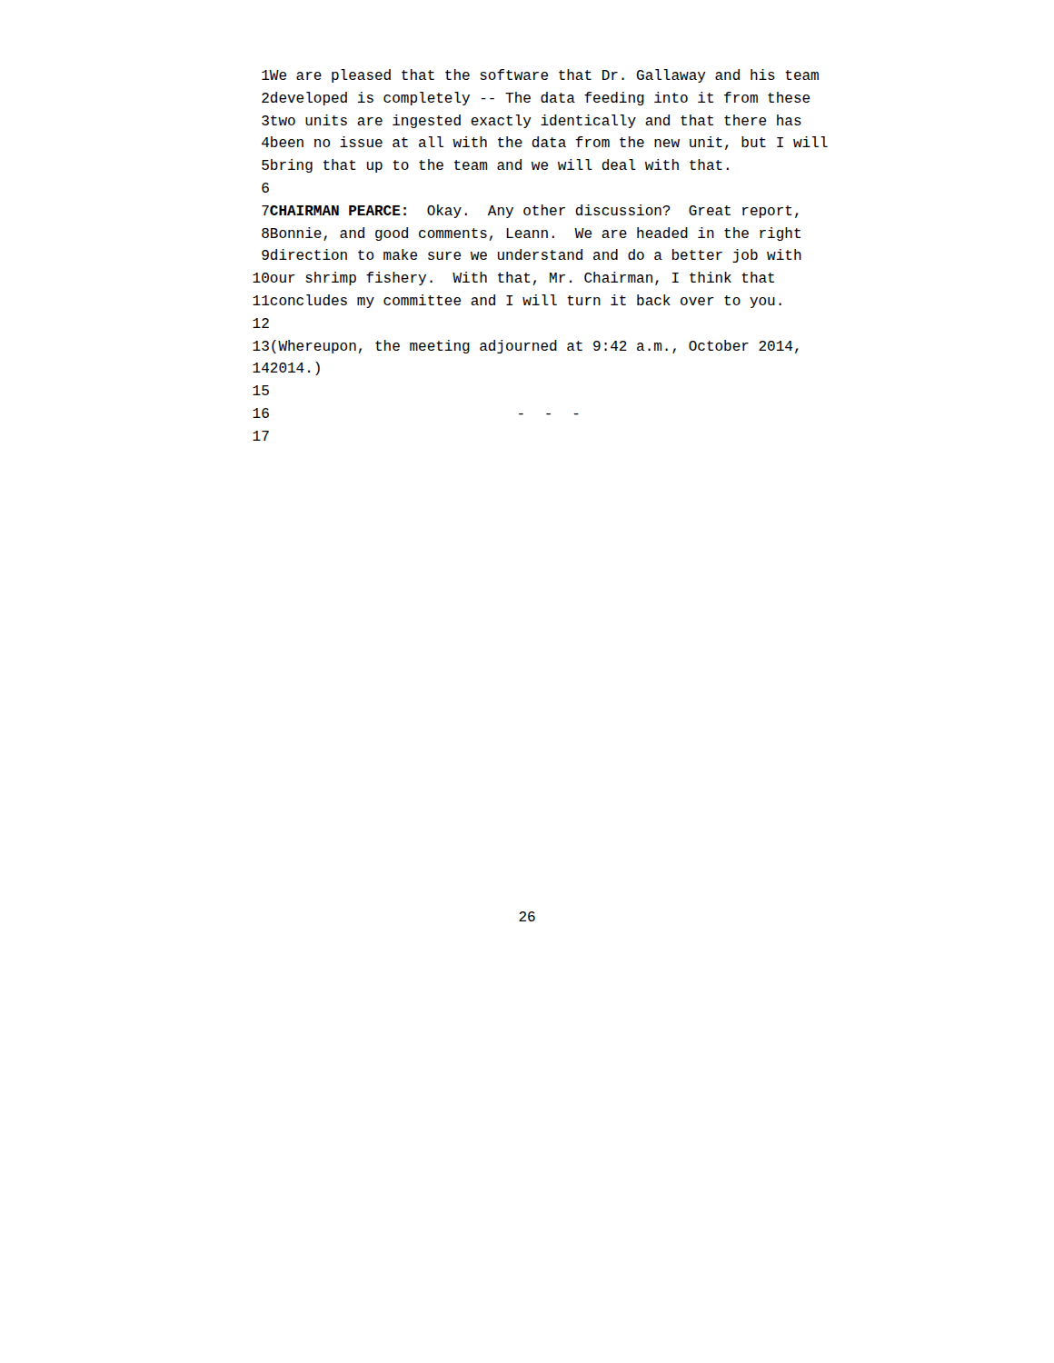| 1 | We are pleased that the software that Dr. Gallaway and his team |
| 2 | developed is completely -- The data feeding into it from these |
| 3 | two units are ingested exactly identically and that there has |
| 4 | been no issue at all with the data from the new unit, but I will |
| 5 | bring that up to the team and we will deal with that. |
| 6 | |
| 7 | CHAIRMAN PEARCE: Okay. Any other discussion? Great report, |
| 8 | Bonnie, and good comments, Leann. We are headed in the right |
| 9 | direction to make sure we understand and do a better job with |
| 10 | our shrimp fishery. With that, Mr. Chairman, I think that |
| 11 | concludes my committee and I will turn it back over to you. |
| 12 | |
| 13 | (Whereupon, the meeting adjourned at 9:42 a.m., October 2014, |
| 14 | 2014.) |
| 15 | |
| 16 | - - - |
| 17 | |
26